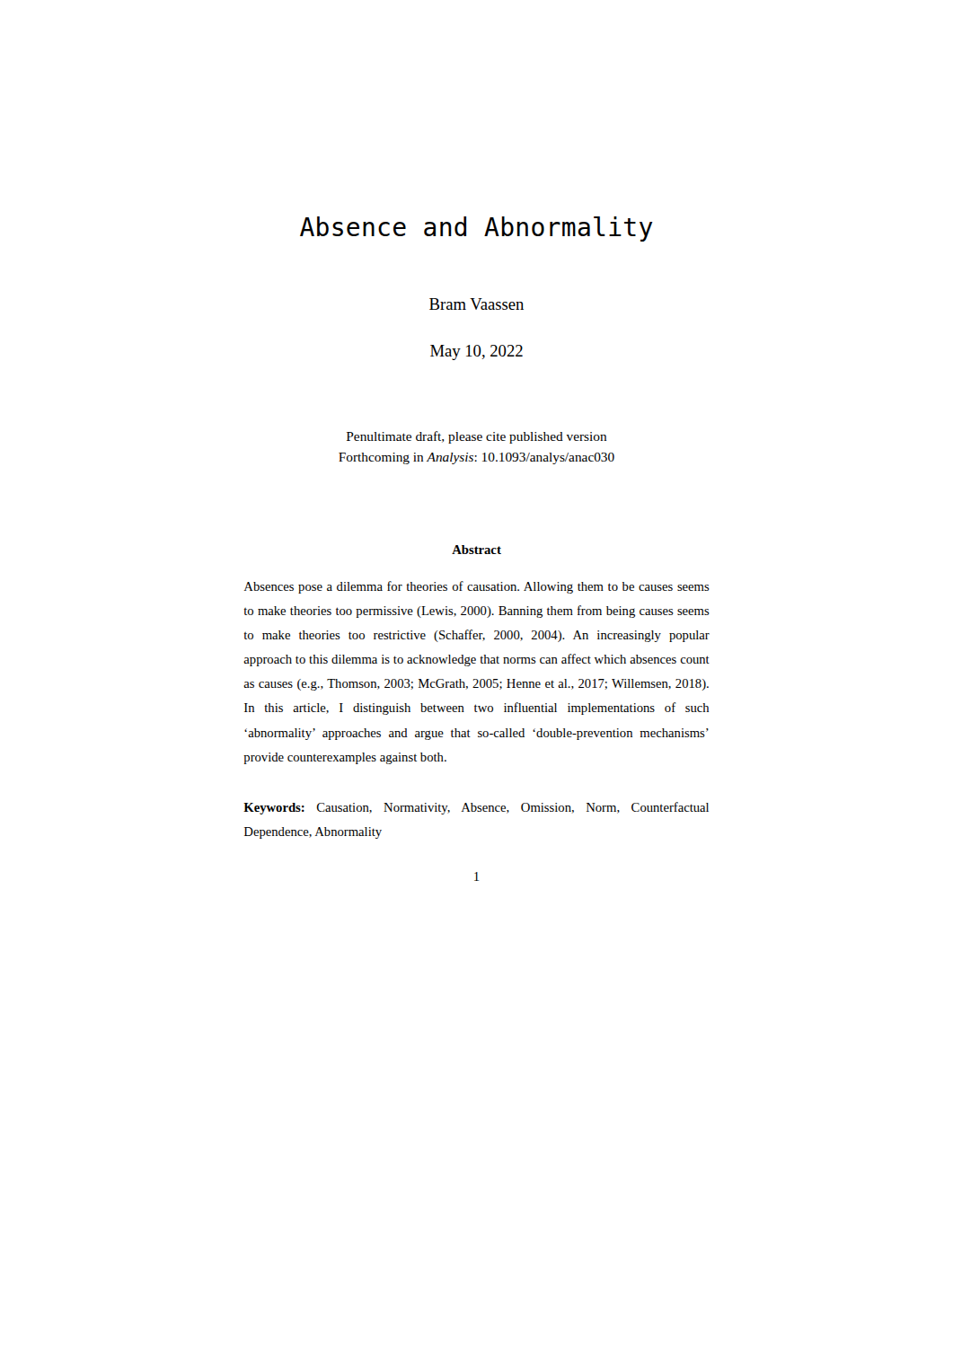Absence and Abnormality
Bram Vaassen
May 10, 2022
Penultimate draft, please cite published version
Forthcoming in Analysis: 10.1093/analys/anac030
Abstract
Absences pose a dilemma for theories of causation. Allowing them to be causes seems to make theories too permissive (Lewis, 2000). Banning them from being causes seems to make theories too restrictive (Schaffer, 2000, 2004). An increasingly popular approach to this dilemma is to acknowledge that norms can affect which absences count as causes (e.g., Thomson, 2003; McGrath, 2005; Henne et al., 2017; Willemsen, 2018). In this article, I distinguish between two influential implementations of such ‘abnormality’ approaches and argue that so-called ‘double-prevention mechanisms’ provide counterexamples against both.
Keywords: Causation, Normativity, Absence, Omission, Norm, Counterfactual Dependence, Abnormality
1